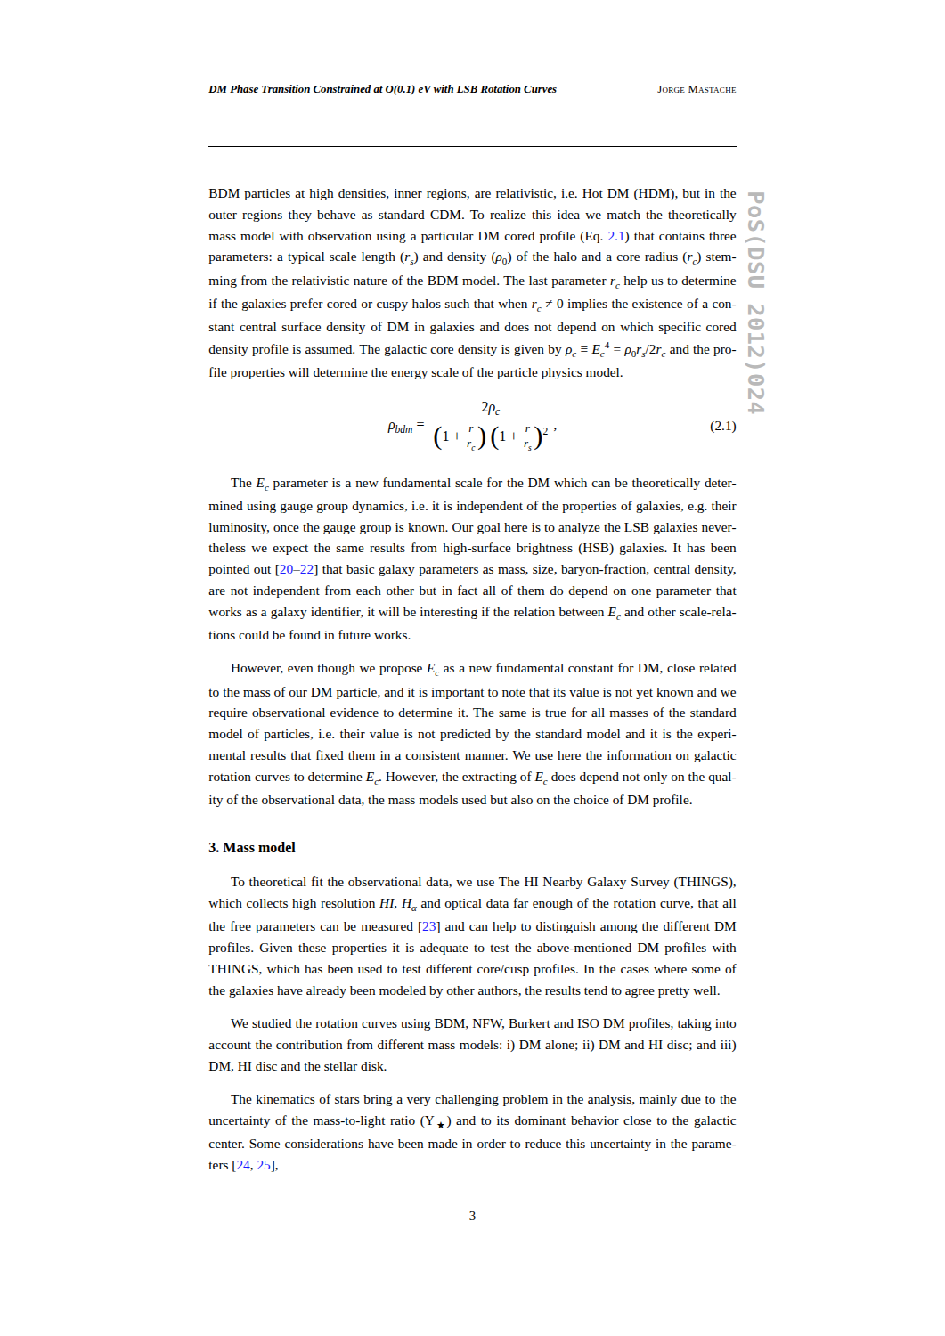DM Phase Transition Constrained at O(0.1) eV with LSB Rotation Curves Jorge Mastache
PoS(DSU 2012)024
BDM particles at high densities, inner regions, are relativistic, i.e. Hot DM (HDM), but in the outer regions they behave as standard CDM. To realize this idea we match the theoretically mass model with observation using a particular DM cored profile (Eq. 2.1) that contains three parameters: a typical scale length (rs) and density (ρ 0) of the halo and a core radius (rc) stemming from the relativistic nature of the BDM model. The last parameter rc help us to determine if the galaxies prefer cored or cuspy halos such that when rc ≠ 0 implies the existence of a constant central surface density of DM in galaxies and does not depend on which specific cored density profile is assumed. The galactic core density is given by ρc ≡ Ec 4 = ρ 0 rs/2rc and the profile properties will determine the energy scale of the particle physics model.
ρbdm = 2ρc (1 + rrc) (1 + rrs) 2 , (2.1)
The Ec parameter is a new fundamental scale for the DM which can be theoretically determined using gauge group dynamics, i.e. it is independent of the properties of galaxies, e.g. their luminosity, once the gauge group is known. Our goal here is to analyze the LSB galaxies nevertheless we expect the same results from high-surface brightness (HSB) galaxies. It has been pointed out [20–22] that basic galaxy parameters as mass, size, baryon-fraction, central density, are not independent from each other but in fact all of them do depend on one parameter that works as a galaxy identifier, it will be interesting if the relation between Ec and other scale-relations could be found in future works.
However, even though we propose Ec as a new fundamental constant for DM, close related to the mass of our DM particle, and it is important to note that its value is not yet known and we require observational evidence to determine it. The same is true for all masses of the standard model of particles, i.e. their value is not predicted by the standard model and it is the experimental results that fixed them in a consistent manner. We use here the information on galactic rotation curves to determine Ec. However, the extracting of Ec does depend not only on the quality of the observational data, the mass models used but also on the choice of DM profile.
3. Mass model
To theoretical fit the observational data, we use The HI Nearby Galaxy Survey (THINGS), which collects high resolution HI, Hα and optical data far enough of the rotation curve, that all the free parameters can be measured [23] and can help to distinguish among the different DM profiles. Given these properties it is adequate to test the above-mentioned DM profiles with THINGS, which has been used to test different core/cusp profiles. In the cases where some of the galaxies have already been modeled by other authors, the results tend to agree pretty well.
We studied the rotation curves using BDM, NFW, Burkert and ISO DM profiles, taking into account the contribution from different mass models: i) DM alone; ii) DM and HI disc; and iii) DM, HI disc and the stellar disk.
The kinematics of stars bring a very challenging problem in the analysis, mainly due to the uncertainty of the mass-to-light ratio (Υ★) and to its dominant behavior close to the galactic center. Some considerations have been made in order to reduce this uncertainty in the parameters [24, 25],
3